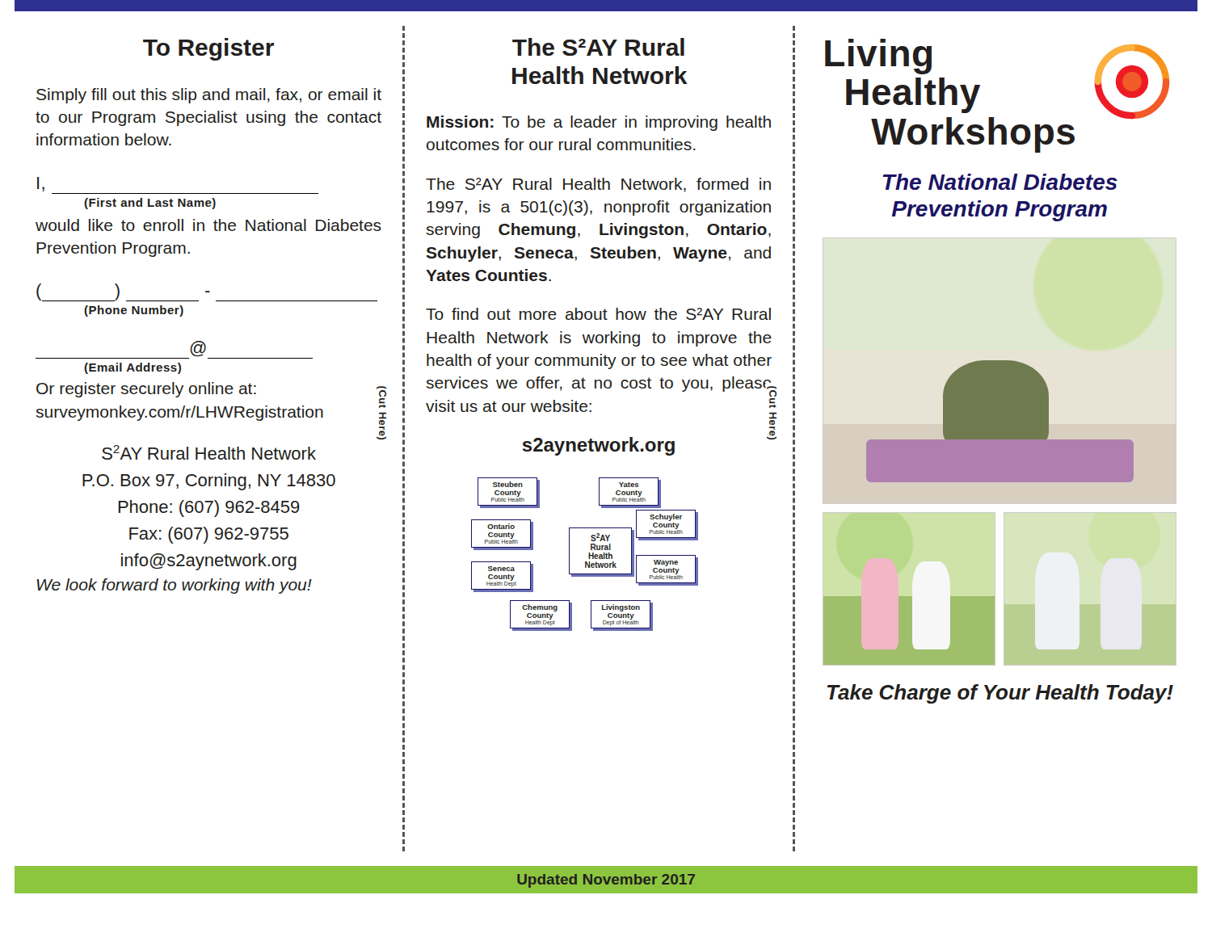To Register
Simply fill out this slip and mail, fax, or email it to our Program Specialist using the contact information below.
I, (First and Last Name)
would like to enroll in the National Diabetes Prevention Program.
( ) - (Phone Number)
@ (Email Address)
Or register securely online at:
surveymonkey.com/r/LHWRegistration
S2 AY Rural Health Network
P.O. Box 97, Corning, NY 14830
Phone: (607) 962-8459
Fax: (607) 962-9755
info@s2aynetwork.org
We look forward to working with you!
(Cut Here)
The S²AY Rural
Health Network
Mission: To be a leader in improving health outcomes for our rural communities.
The S²AY Rural Health Network, formed in 1997, is a 501(c)(3), nonprofit organization serving Chemung, Livingston, Ontario, Schuyler, Seneca, Steuben, Wayne, and Yates Counties.
To find out more about how the S²AY Rural Health Network is working to improve the health of your community or to see what other services we offer, at no cost to you, please visit us at our website:
s2aynetwork.org
Steuben County Public Health
Yates County Public Health
Ontario County Public Health
Schuyler County Public Health
Seneca County Health Dept
Wayne County Public Health
Chemung County Health Dept
Livingston County Dept of Health
S2AY
Rural
Health
Network
(Cut Here)
Living Healthy Workshops
The National Diabetes
Prevention Program
Take Charge of Your Health Today!
Updated November 2017